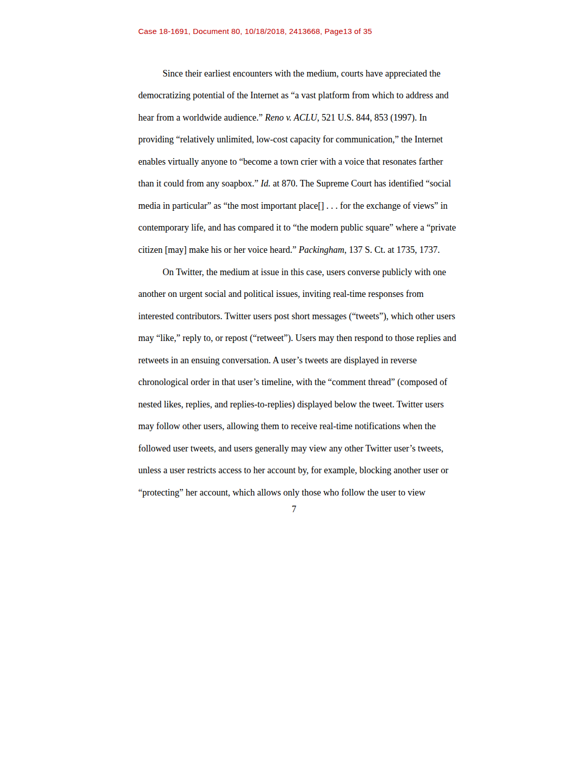Case 18-1691, Document 80, 10/18/2018, 2413668, Page13 of 35
Since their earliest encounters with the medium, courts have appreciated the democratizing potential of the Internet as “a vast platform from which to address and hear from a worldwide audience.” Reno v. ACLU, 521 U.S. 844, 853 (1997). In providing “relatively unlimited, low-cost capacity for communication,” the Internet enables virtually anyone to “become a town crier with a voice that resonates farther than it could from any soapbox.” Id. at 870. The Supreme Court has identified “social media in particular” as “the most important place[] . . . for the exchange of views” in contemporary life, and has compared it to “the modern public square” where a “private citizen [may] make his or her voice heard.” Packingham, 137 S. Ct. at 1735, 1737.
On Twitter, the medium at issue in this case, users converse publicly with one another on urgent social and political issues, inviting real-time responses from interested contributors. Twitter users post short messages (“tweets”), which other users may “like,” reply to, or repost (“retweet”). Users may then respond to those replies and retweets in an ensuing conversation. A user’s tweets are displayed in reverse chronological order in that user’s timeline, with the “comment thread” (composed of nested likes, replies, and replies-to-replies) displayed below the tweet. Twitter users may follow other users, allowing them to receive real-time notifications when the followed user tweets, and users generally may view any other Twitter user’s tweets, unless a user restricts access to her account by, for example, blocking another user or “protecting” her account, which allows only those who follow the user to view
7